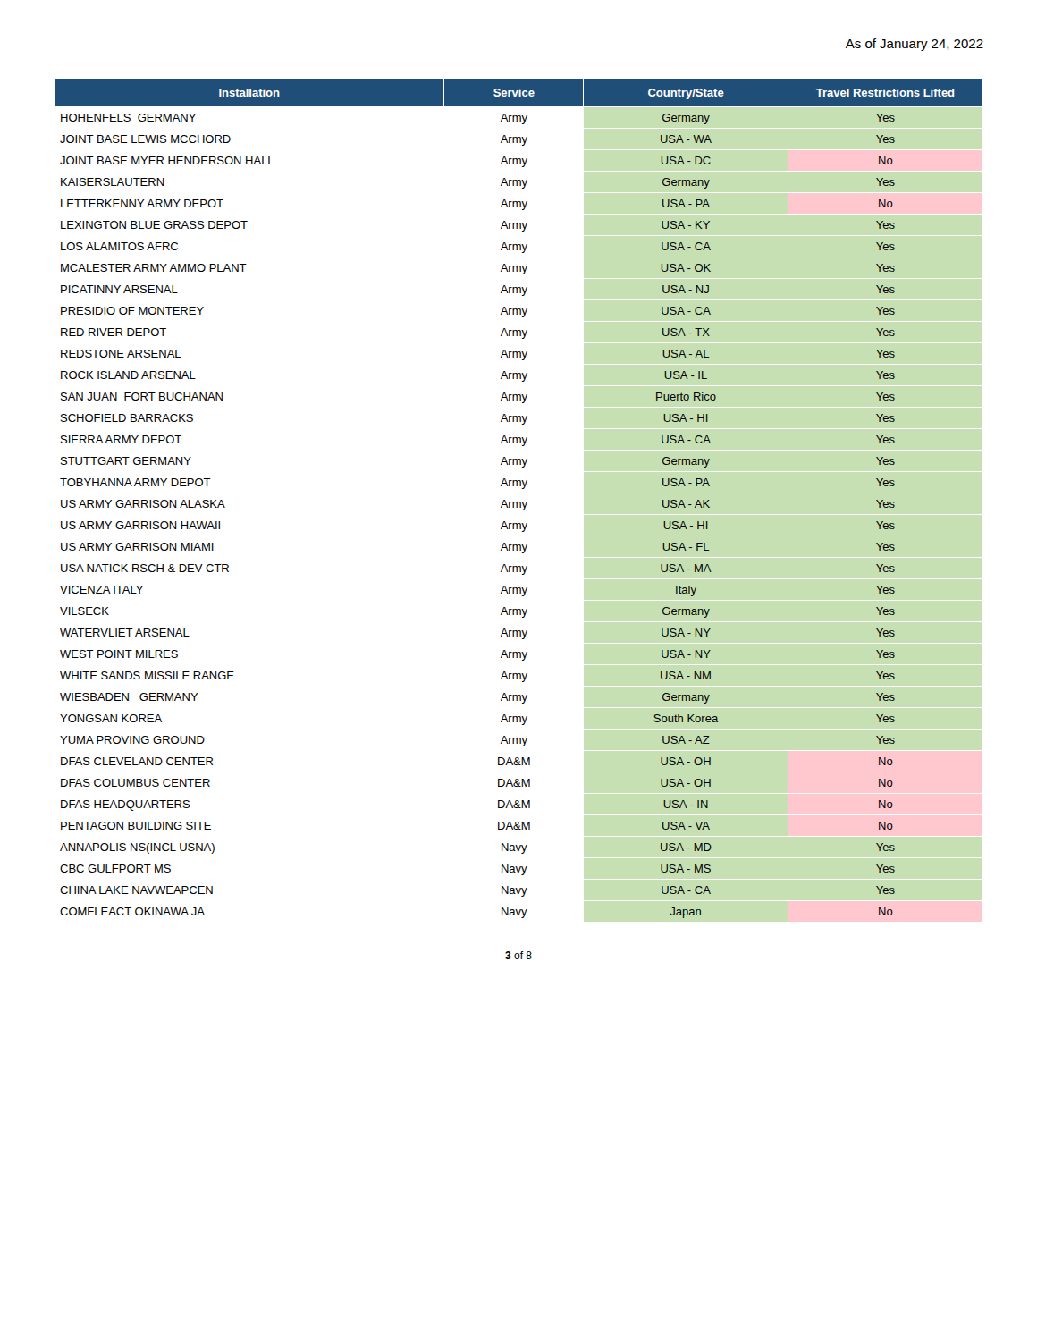As of January 24, 2022
| Installation | Service | Country/State | Travel Restrictions Lifted |
| --- | --- | --- | --- |
| HOHENFELS GERMANY | Army | Germany | Yes |
| JOINT BASE LEWIS MCCHORD | Army | USA - WA | Yes |
| JOINT BASE MYER HENDERSON HALL | Army | USA - DC | No |
| KAISERSLAUTERN | Army | Germany | Yes |
| LETTERKENNY ARMY DEPOT | Army | USA - PA | No |
| LEXINGTON BLUE GRASS DEPOT | Army | USA - KY | Yes |
| LOS ALAMITOS AFRC | Army | USA - CA | Yes |
| MCALESTER ARMY AMMO PLANT | Army | USA - OK | Yes |
| PICATINNY ARSENAL | Army | USA - NJ | Yes |
| PRESIDIO OF MONTEREY | Army | USA - CA | Yes |
| RED RIVER DEPOT | Army | USA - TX | Yes |
| REDSTONE ARSENAL | Army | USA - AL | Yes |
| ROCK ISLAND ARSENAL | Army | USA - IL | Yes |
| SAN JUAN FORT BUCHANAN | Army | Puerto Rico | Yes |
| SCHOFIELD BARRACKS | Army | USA - HI | Yes |
| SIERRA ARMY DEPOT | Army | USA - CA | Yes |
| STUTTGART GERMANY | Army | Germany | Yes |
| TOBYHANNA ARMY DEPOT | Army | USA - PA | Yes |
| US ARMY GARRISON ALASKA | Army | USA - AK | Yes |
| US ARMY GARRISON HAWAII | Army | USA - HI | Yes |
| US ARMY GARRISON MIAMI | Army | USA - FL | Yes |
| USA NATICK RSCH & DEV CTR | Army | USA - MA | Yes |
| VICENZA ITALY | Army | Italy | Yes |
| VILSECK | Army | Germany | Yes |
| WATERVLIET ARSENAL | Army | USA - NY | Yes |
| WEST POINT MILRES | Army | USA - NY | Yes |
| WHITE SANDS MISSILE RANGE | Army | USA - NM | Yes |
| WIESBADEN GERMANY | Army | Germany | Yes |
| YONGSAN KOREA | Army | South Korea | Yes |
| YUMA PROVING GROUND | Army | USA - AZ | Yes |
| DFAS CLEVELAND CENTER | DA&M | USA - OH | No |
| DFAS COLUMBUS CENTER | DA&M | USA - OH | No |
| DFAS HEADQUARTERS | DA&M | USA - IN | No |
| PENTAGON BUILDING SITE | DA&M | USA - VA | No |
| ANNAPOLIS NS(INCL USNA) | Navy | USA - MD | Yes |
| CBC GULFPORT MS | Navy | USA - MS | Yes |
| CHINA LAKE NAVWEAPCEN | Navy | USA - CA | Yes |
| COMFLEACT OKINAWA JA | Navy | Japan | No |
3 of 8